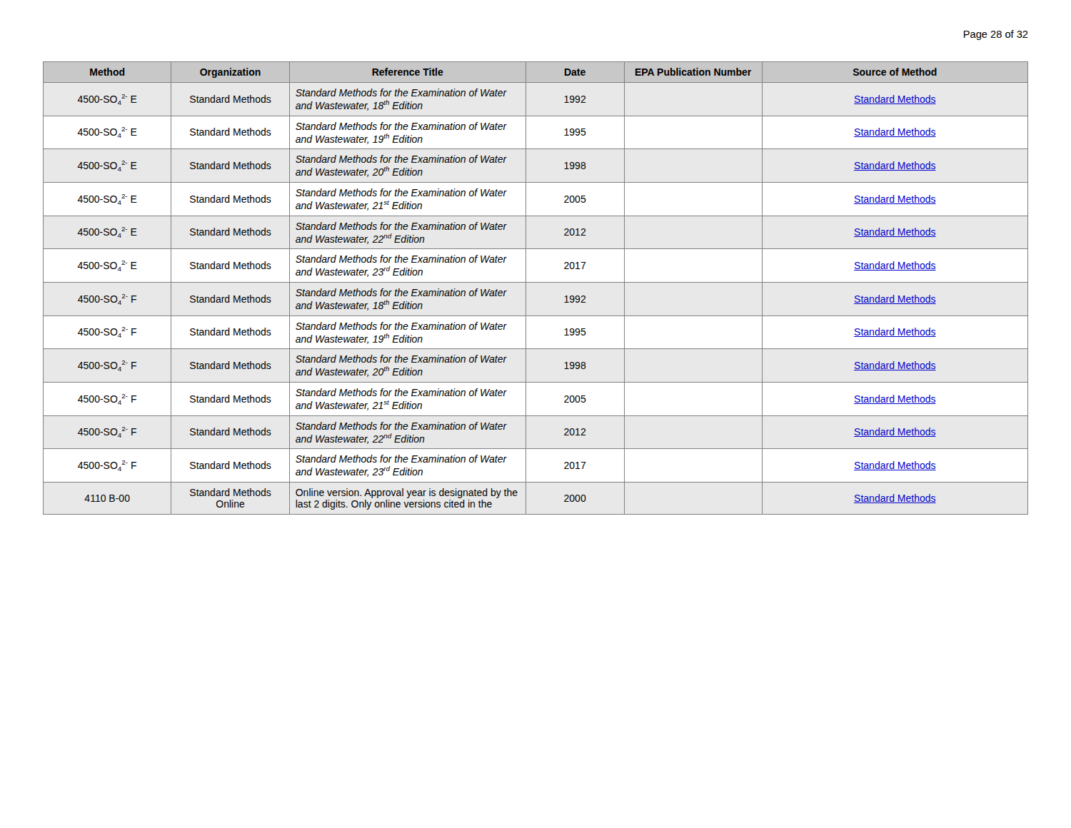Page 28 of 32
| Method | Organization | Reference Title | Date | EPA Publication Number | Source of Method |
| --- | --- | --- | --- | --- | --- |
| 4500-SO 4 2- E | Standard Methods | Standard Methods for the Examination of Water and Wastewater, 18 th Edition | 1992 | | Standard Methods |
| 4500-SO 4 2- E | Standard Methods | Standard Methods for the Examination of Water and Wastewater, 19 th Edition | 1995 | | Standard Methods |
| 4500-SO 4 2- E | Standard Methods | Standard Methods for the Examination of Water and Wastewater, 20 th Edition | 1998 | | Standard Methods |
| 4500-SO 4 2- E | Standard Methods | Standard Methods for the Examination of Water and Wastewater, 21 st Edition | 2005 | | Standard Methods |
| 4500-SO 4 2- E | Standard Methods | Standard Methods for the Examination of Water and Wastewater, 22 nd Edition | 2012 | | Standard Methods |
| 4500-SO 4 2- E | Standard Methods | Standard Methods for the Examination of Water and Wastewater, 23 rd Edition | 2017 | | Standard Methods |
| 4500-SO 4 2- F | Standard Methods | Standard Methods for the Examination of Water and Wastewater, 18 th Edition | 1992 | | Standard Methods |
| 4500-SO 4 2- F | Standard Methods | Standard Methods for the Examination of Water and Wastewater, 19 th Edition | 1995 | | Standard Methods |
| 4500-SO 4 2- F | Standard Methods | Standard Methods for the Examination of Water and Wastewater, 20 th Edition | 1998 | | Standard Methods |
| 4500-SO 4 2- F | Standard Methods | Standard Methods for the Examination of Water and Wastewater, 21 st Edition | 2005 | | Standard Methods |
| 4500-SO 4 2- F | Standard Methods | Standard Methods for the Examination of Water and Wastewater, 22 nd Edition | 2012 | | Standard Methods |
| 4500-SO 4 2- F | Standard Methods | Standard Methods for the Examination of Water and Wastewater, 23 rd Edition | 2017 | | Standard Methods |
| 4110 B-00 | Standard Methods Online | Online version. Approval year is designated by the last 2 digits. Only online versions cited in the | 2000 | | Standard Methods |